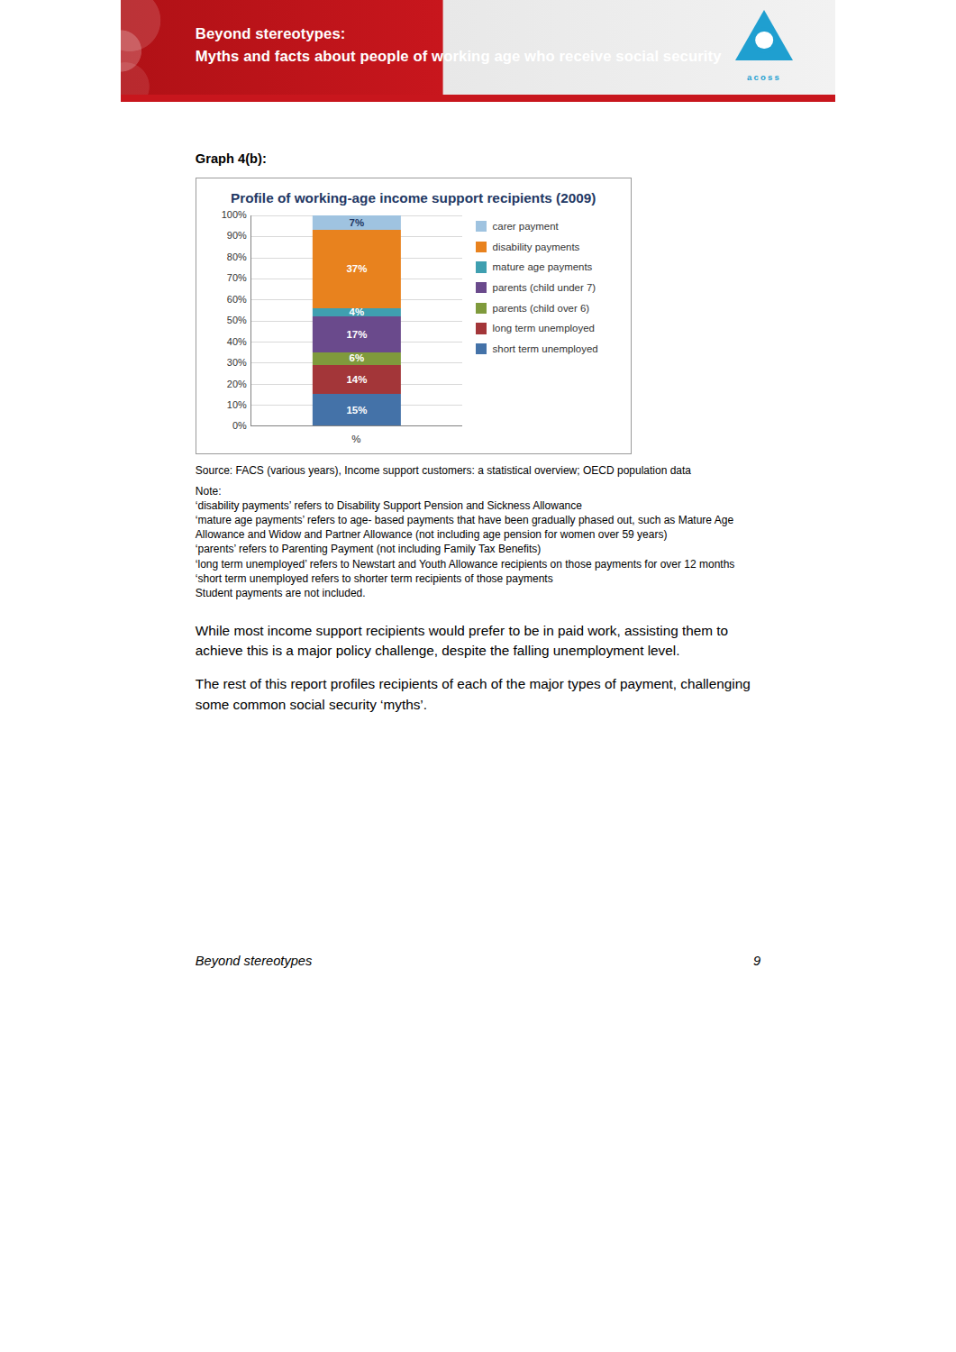Beyond stereotypes: Myths and facts about people of working age who receive social security
acoss
Graph 4(b):
Profile of working-age income support recipients (2009)
100% 90% 80% 70% 60% 50% 40% 30% 20% 10% 0%
15%
14%
6%
17%
4%
37%
7%
carer payment
disability payments
mature age payments
parents (child under 7)
parents (child over 6)
long term unemployed
short term unemployed
%
Source: FACS (various years), Income support customers: a statistical overview; OECD population data
Note:
‘disability payments’ refers to Disability Support Pension and Sickness Allowance
‘mature age payments’ refers to age- based payments that have been gradually phased out, such as Mature Age Allowance and Widow and Partner Allowance (not including age pension for women over 59 years)
‘parents’ refers to Parenting Payment (not including Family Tax Benefits)
‘long term unemployed’ refers to Newstart and Youth Allowance recipients on those payments for over 12 months
‘short term unemployed refers to shorter term recipients of those payments
Student payments are not included.
While most income support recipients would prefer to be in paid work, assisting them to achieve this is a major policy challenge, despite the falling unemployment level.
The rest of this report profiles recipients of each of the major types of payment, challenging some common social security ‘myths’.
Beyond stereotypes
9